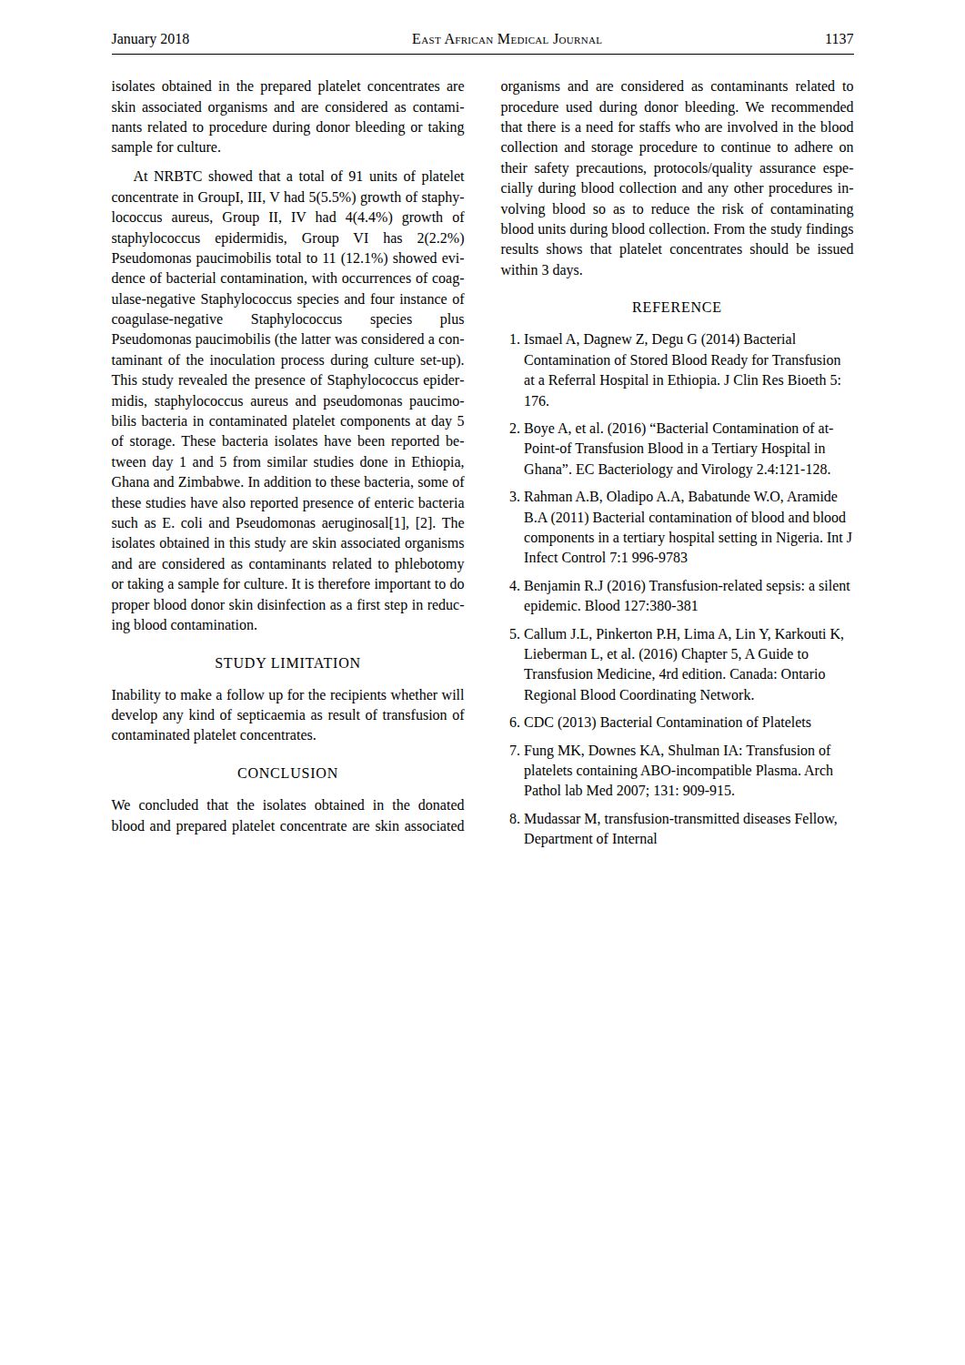January 2018 East African Medical Journal 1137
isolates obtained in the prepared platelet concentrates are skin associated organisms and are considered as contaminants related to procedure during donor bleeding or taking sample for culture.
At NRBTC showed that a total of 91 units of platelet concentrate in GroupI, III, V had 5(5.5%) growth of staphylococcus aureus, Group II, IV had 4(4.4%) growth of staphylococcus epidermidis, Group VI has 2(2.2%) Pseudomonas paucimobilis total to 11 (12.1%) showed evidence of bacterial contamination, with occurrences of coagulase-negative Staphylococcus species and four instance of coagulase-negative Staphylococcus species plus Pseudomonas paucimobilis (the latter was considered a contaminant of the inoculation process during culture set-up). This study revealed the presence of Staphylococcus epidermidis, staphylococcus aureus and pseudomonas paucimobilis bacteria in contaminated platelet components at day 5 of storage. These bacteria isolates have been reported between day 1 and 5 from similar studies done in Ethiopia, Ghana and Zimbabwe. In addition to these bacteria, some of these studies have also reported presence of enteric bacteria such as E. coli and Pseudomonas aeruginosal[1], [2]. The isolates obtained in this study are skin associated organisms and are considered as contaminants related to phlebotomy or taking a sample for culture. It is therefore important to do proper blood donor skin disinfection as a first step in reducing blood contamination.
Study Limitation
Inability to make a follow up for the recipients whether will develop any kind of septicaemia as result of transfusion of contaminated platelet concentrates.
Conclusion
We concluded that the isolates obtained in the donated blood and prepared platelet concentrate are skin associated organisms and are considered as contaminants related to procedure used during donor bleeding. We recommended that there is a need for staffs who are involved in the blood collection and storage procedure to continue to adhere on their safety precautions, protocols/quality assurance especially during blood collection and any other procedures involving blood so as to reduce the risk of contaminating blood units during blood collection. From the study findings results shows that platelet concentrates should be issued within 3 days.
Reference
Ismael A, Dagnew Z, Degu G (2014) Bacterial Contamination of Stored Blood Ready for Transfusion at a Referral Hospital in Ethiopia. J Clin Res Bioeth 5: 176.
Boye A, et al. (2016) “Bacterial Contamination of at-Point-of Transfusion Blood in a Tertiary Hospital in Ghana”. EC Bacteriology and Virology 2.4:121-128.
Rahman A.B, Oladipo A.A, Babatunde W.O, Aramide B.A (2011) Bacterial contamination of blood and blood components in a tertiary hospital setting in Nigeria. Int J Infect Control 7:1 996-9783
Benjamin R.J (2016) Transfusion-related sepsis: a silent epidemic. Blood 127:380-381
Callum J.L, Pinkerton P.H, Lima A, Lin Y, Karkouti K, Lieberman L, et al. (2016) Chapter 5, A Guide to Transfusion Medicine, 4rd edition. Canada: Ontario Regional Blood Coordinating Network.
CDC (2013) Bacterial Contamination of Platelets
Fung MK, Downes KA, Shulman IA: Transfusion of platelets containing ABO-incompatible Plasma. Arch Pathol lab Med 2007; 131: 909-915.
Mudassar M, transfusion-transmitted diseases Fellow, Department of Internal